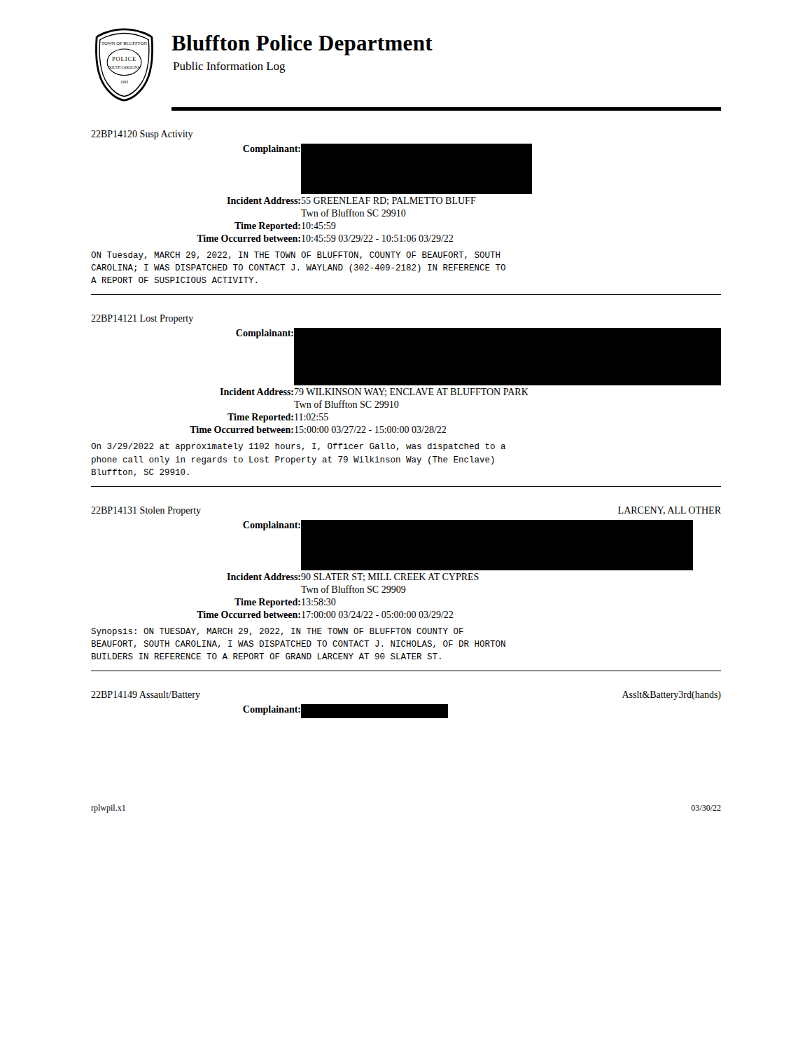TOWN OF BLUFFTON POLICE SOUTH CAROLINA 1903
Bluffton Police Department
Public Information Log
22BP14120 Susp Activity
| Complainant: | |
| Incident Address: | 55 GREENLEAF RD; PALMETTO BLUFF |
| | Twn of Bluffton SC 29910 |
| Time Reported: | 10:45:59 |
| Time Occurred between: | 10:45:59 03/29/22 - 10:51:06 03/29/22 |
ON Tuesday, MARCH 29, 2022, IN THE TOWN OF BLUFFTON, COUNTY OF BEAUFORT, SOUTH CAROLINA; I WAS DISPATCHED TO CONTACT J. WAYLAND (302-409-2182) IN REFERENCE TO A REPORT OF SUSPICIOUS ACTIVITY.
22BP14121 Lost Property
| Complainant: | |
| Incident Address: | 79 WILKINSON WAY; ENCLAVE AT BLUFFTON PARK |
| | Twn of Bluffton SC 29910 |
| Time Reported: | 11:02:55 |
| Time Occurred between: | 15:00:00 03/27/22 - 15:00:00 03/28/22 |
On 3/29/2022 at approximately 1102 hours, I, Officer Gallo, was dispatched to a phone call only in regards to Lost Property at 79 Wilkinson Way (The Enclave) Bluffton, SC 29910.
22BP14131 Stolen Property LARCENY, ALL OTHER
| Complainant: | |
| Incident Address: | 90 SLATER ST; MILL CREEK AT CYPRES |
| | Twn of Bluffton SC 29909 |
| Time Reported: | 13:58:30 |
| Time Occurred between: | 17:00:00 03/24/22 - 05:00:00 03/29/22 |
Synopsis: ON TUESDAY, MARCH 29, 2022, IN THE TOWN OF BLUFFTON COUNTY OF BEAUFORT, SOUTH CAROLINA, I WAS DISPATCHED TO CONTACT J. NICHOLAS, OF DR HORTON BUILDERS IN REFERENCE TO A REPORT OF GRAND LARCENY AT 90 SLATER ST.
22BP14149 Assault/Battery Asslt&Battery3rd(hands)
| Complainant: | |
rplwpil.x1 03/30/22